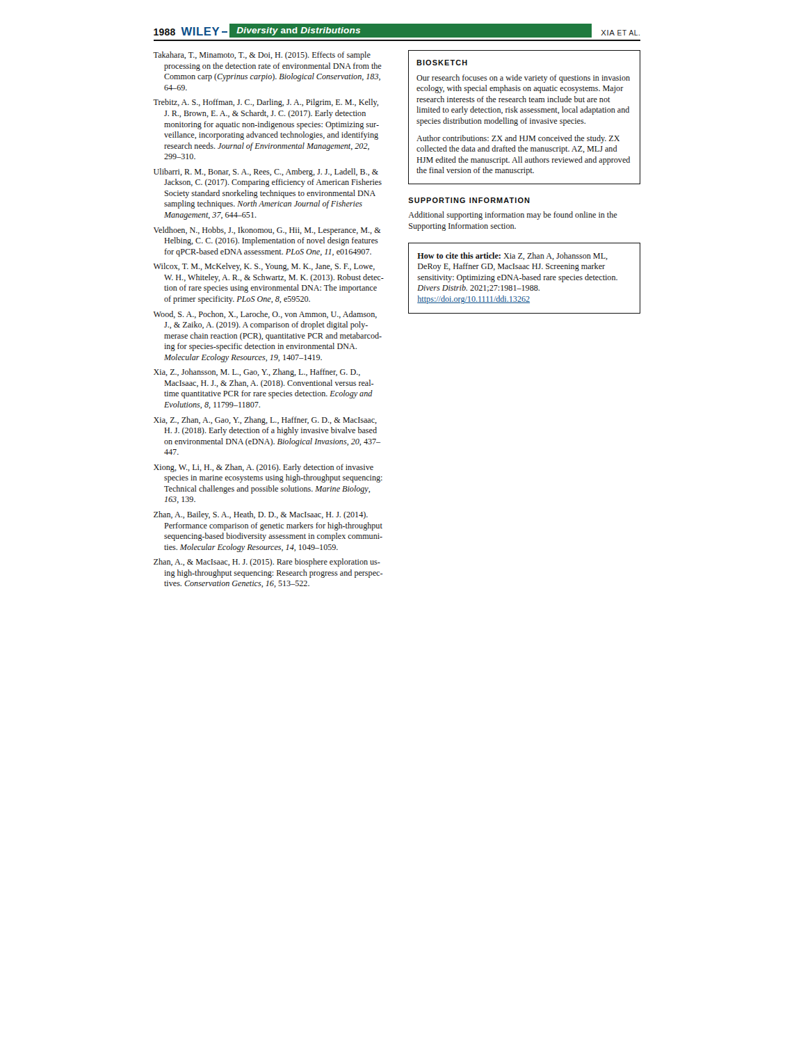1988
WILEY
Diversity and Distributions
XIA ET AL.
Takahara, T., Minamoto, T., & Doi, H. (2015). Effects of sample processing on the detection rate of environmental DNA from the Common carp (Cyprinus carpio). Biological Conservation, 183, 64–69.
Trebitz, A. S., Hoffman, J. C., Darling, J. A., Pilgrim, E. M., Kelly, J. R., Brown, E. A., & Schardt, J. C. (2017). Early detection monitoring for aquatic non-indigenous species: Optimizing surveillance, incorporating advanced technologies, and identifying research needs. Journal of Environmental Management, 202, 299–310.
Ulibarri, R. M., Bonar, S. A., Rees, C., Amberg, J. J., Ladell, B., & Jackson, C. (2017). Comparing efficiency of American Fisheries Society standard snorkeling techniques to environmental DNA sampling techniques. North American Journal of Fisheries Management, 37, 644–651.
Veldhoen, N., Hobbs, J., Ikonomou, G., Hii, M., Lesperance, M., & Helbing, C. C. (2016). Implementation of novel design features for qPCR-based eDNA assessment. PLoS One, 11, e0164907.
Wilcox, T. M., McKelvey, K. S., Young, M. K., Jane, S. F., Lowe, W. H., Whiteley, A. R., & Schwartz, M. K. (2013). Robust detection of rare species using environmental DNA: The importance of primer specificity. PLoS One, 8, e59520.
Wood, S. A., Pochon, X., Laroche, O., von Ammon, U., Adamson, J., & Zaiko, A. (2019). A comparison of droplet digital polymerase chain reaction (PCR), quantitative PCR and metabarcoding for species-specific detection in environmental DNA. Molecular Ecology Resources, 19, 1407–1419.
Xia, Z., Johansson, M. L., Gao, Y., Zhang, L., Haffner, G. D., MacIsaac, H. J., & Zhan, A. (2018). Conventional versus real-time quantitative PCR for rare species detection. Ecology and Evolutions, 8, 11799–11807.
Xia, Z., Zhan, A., Gao, Y., Zhang, L., Haffner, G. D., & MacIsaac, H. J. (2018). Early detection of a highly invasive bivalve based on environmental DNA (eDNA). Biological Invasions, 20, 437–447.
Xiong, W., Li, H., & Zhan, A. (2016). Early detection of invasive species in marine ecosystems using high-throughput sequencing: Technical challenges and possible solutions. Marine Biology, 163, 139.
Zhan, A., Bailey, S. A., Heath, D. D., & MacIsaac, H. J. (2014). Performance comparison of genetic markers for high-throughput sequencing-based biodiversity assessment in complex communities. Molecular Ecology Resources, 14, 1049–1059.
Zhan, A., & MacIsaac, H. J. (2015). Rare biosphere exploration using high-throughput sequencing: Research progress and perspectives. Conservation Genetics, 16, 513–522.
Biosketch
Our research focuses on a wide variety of questions in invasion ecology, with special emphasis on aquatic ecosystems. Major research interests of the research team include but are not limited to early detection, risk assessment, local adaptation and species distribution modelling of invasive species.
Author contributions: ZX and HJM conceived the study. ZX collected the data and drafted the manuscript. AZ, MLJ and HJM edited the manuscript. All authors reviewed and approved the final version of the manuscript.
Supporting Information
Additional supporting information may be found online in the Supporting Information section.
How to cite this article: Xia Z, Zhan A, Johansson ML, DeRoy E, Haffner GD, MacIsaac HJ. Screening marker sensitivity: Optimizing eDNA-based rare species detection. Divers Distrib. 2021;27:1981–1988. https://doi.org/10.1111/ddi.13262